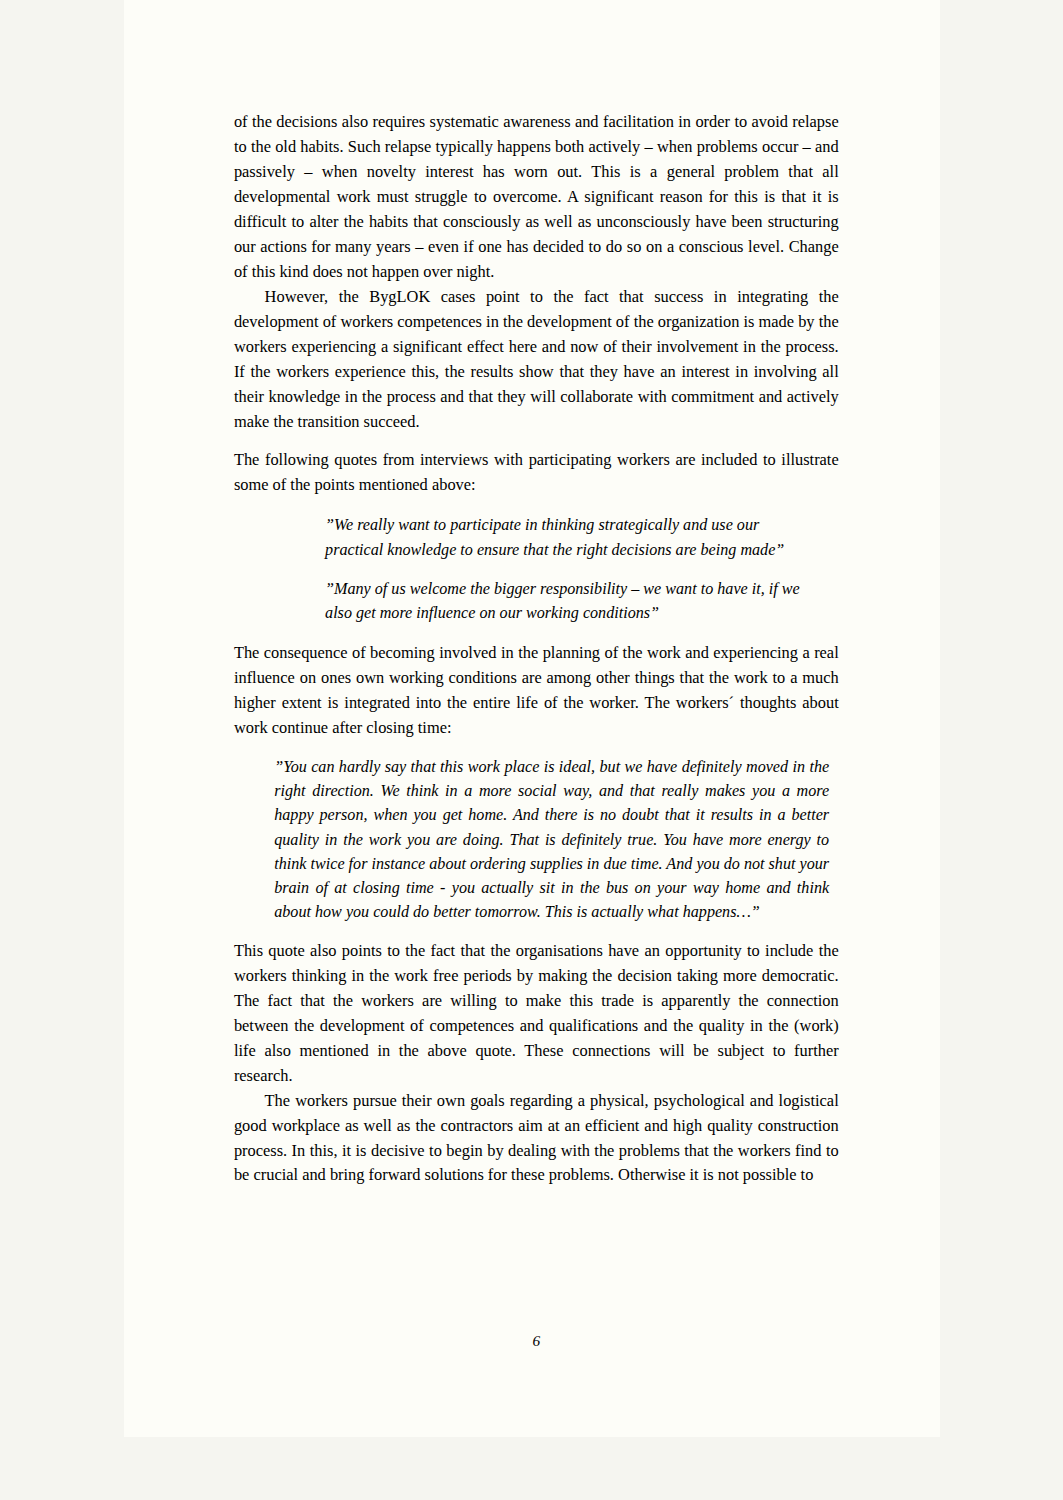of the decisions also requires systematic awareness and facilitation in order to avoid relapse to the old habits. Such relapse typically happens both actively – when problems occur – and passively – when novelty interest has worn out. This is a general problem that all developmental work must struggle to overcome. A significant reason for this is that it is difficult to alter the habits that consciously as well as unconsciously have been structuring our actions for many years – even if one has decided to do so on a conscious level. Change of this kind does not happen over night.
However, the BygLOK cases point to the fact that success in integrating the development of workers competences in the development of the organization is made by the workers experiencing a significant effect here and now of their involvement in the process. If the workers experience this, the results show that they have an interest in involving all their knowledge in the process and that they will collaborate with commitment and actively make the transition succeed.
The following quotes from interviews with participating workers are included to illustrate some of the points mentioned above:
”We really want to participate in thinking strategically and use our practical knowledge to ensure that the right decisions are being made”
”Many of us welcome the bigger responsibility – we want to have it, if we also get more influence on our working conditions”
The consequence of becoming involved in the planning of the work and experiencing a real influence on ones own working conditions are among other things that the work to a much higher extent is integrated into the entire life of the worker. The workers´ thoughts about work continue after closing time:
”You can hardly say that this work place is ideal, but we have definitely moved in the right direction. We think in a more social way, and that really makes you a more happy person, when you get home. And there is no doubt that it results in a better quality in the work you are doing. That is definitely true. You have more energy to think twice for instance about ordering supplies in due time. And you do not shut your brain of at closing time - you actually sit in the bus on your way home and think about how you could do better tomorrow. This is actually what happens…”
This quote also points to the fact that the organisations have an opportunity to include the workers thinking in the work free periods by making the decision taking more democratic. The fact that the workers are willing to make this trade is apparently the connection between the development of competences and qualifications and the quality in the (work) life also mentioned in the above quote. These connections will be subject to further research.
The workers pursue their own goals regarding a physical, psychological and logistical good workplace as well as the contractors aim at an efficient and high quality construction process. In this, it is decisive to begin by dealing with the problems that the workers find to be crucial and bring forward solutions for these problems. Otherwise it is not possible to
6